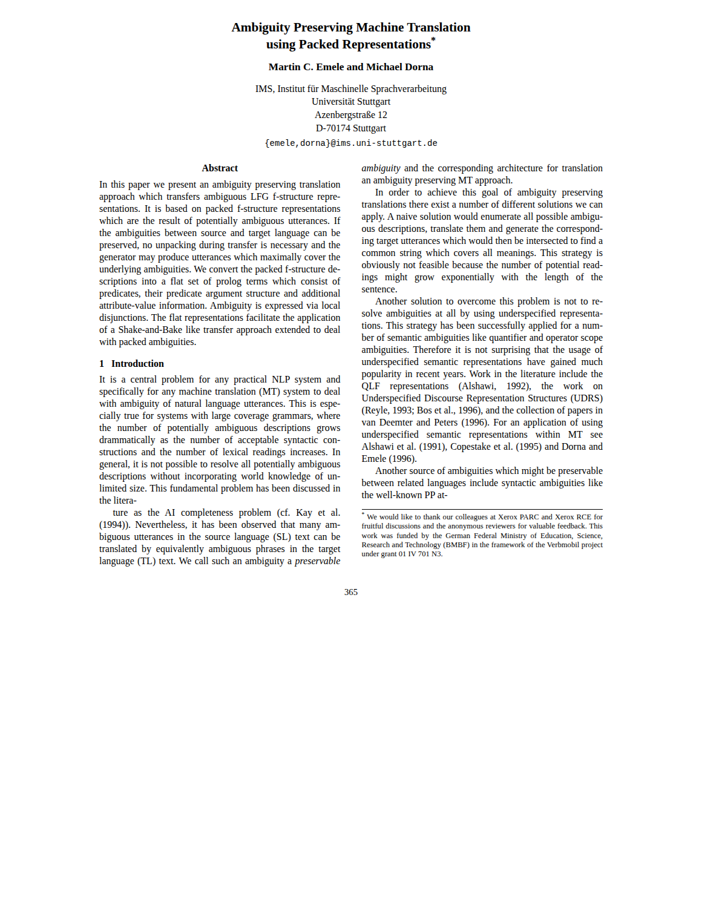Ambiguity Preserving Machine Translation
using Packed Representations*
Martin C. Emele and Michael Dorna
IMS, Institut für Maschinelle Sprachverarbeitung
Universität Stuttgart
Azenbergstraße 12
D-70174 Stuttgart
{emele,dorna}@ims.uni-stuttgart.de
Abstract
In this paper we present an ambiguity preserving translation approach which transfers ambiguous LFG f-structure representations. It is based on packed f-structure representations which are the result of potentially ambiguous utterances. If the ambiguities between source and target language can be preserved, no unpacking during transfer is necessary and the generator may produce utterances which maximally cover the underlying ambiguities. We convert the packed f-structure descriptions into a flat set of prolog terms which consist of predicates, their predicate argument structure and additional attribute-value information. Ambiguity is expressed via local disjunctions. The flat representations facilitate the application of a Shake-and-Bake like transfer approach extended to deal with packed ambiguities.
1 Introduction
It is a central problem for any practical NLP system and specifically for any machine translation (MT) system to deal with ambiguity of natural language utterances. This is especially true for systems with large coverage grammars, where the number of potentially ambiguous descriptions grows drammatically as the number of acceptable syntactic constructions and the number of lexical readings increases. In general, it is not possible to resolve all potentially ambiguous descriptions without incorporating world knowledge of unlimited size. This fundamental problem has been discussed in the litera-
ture as the AI completeness problem (cf. Kay et al. (1994)). Nevertheless, it has been observed that many ambiguous utterances in the source language (SL) text can be translated by equivalently ambiguous phrases in the target language (TL) text. We call such an ambiguity a preservable ambiguity and the corresponding architecture for translation an ambiguity preserving MT approach.
In order to achieve this goal of ambiguity preserving translations there exist a number of different solutions we can apply. A naive solution would enumerate all possible ambiguous descriptions, translate them and generate the corresponding target utterances which would then be intersected to find a common string which covers all meanings. This strategy is obviously not feasible because the number of potential readings might grow exponentially with the length of the sentence.
Another solution to overcome this problem is not to resolve ambiguities at all by using underspecified representations. This strategy has been successfully applied for a number of semantic ambiguities like quantifier and operator scope ambiguities. Therefore it is not surprising that the usage of underspecified semantic representations have gained much popularity in recent years. Work in the literature include the QLF representations (Alshawi, 1992), the work on Underspecified Discourse Representation Structures (UDRS) (Reyle, 1993; Bos et al., 1996), and the collection of papers in van Deemter and Peters (1996). For an application of using underspecified semantic representations within MT see Alshawi et al. (1991), Copestake et al. (1995) and Dorna and Emele (1996).
Another source of ambiguities which might be preservable between related languages include syntactic ambiguities like the well-known PP at-
* We would like to thank our colleagues at Xerox PARC and Xerox RCE for fruitful discussions and the anonymous reviewers for valuable feedback. This work was funded by the German Federal Ministry of Education, Science, Research and Technology (BMBF) in the framework of the Verbmobil project under grant 01 IV 701 N3.
365